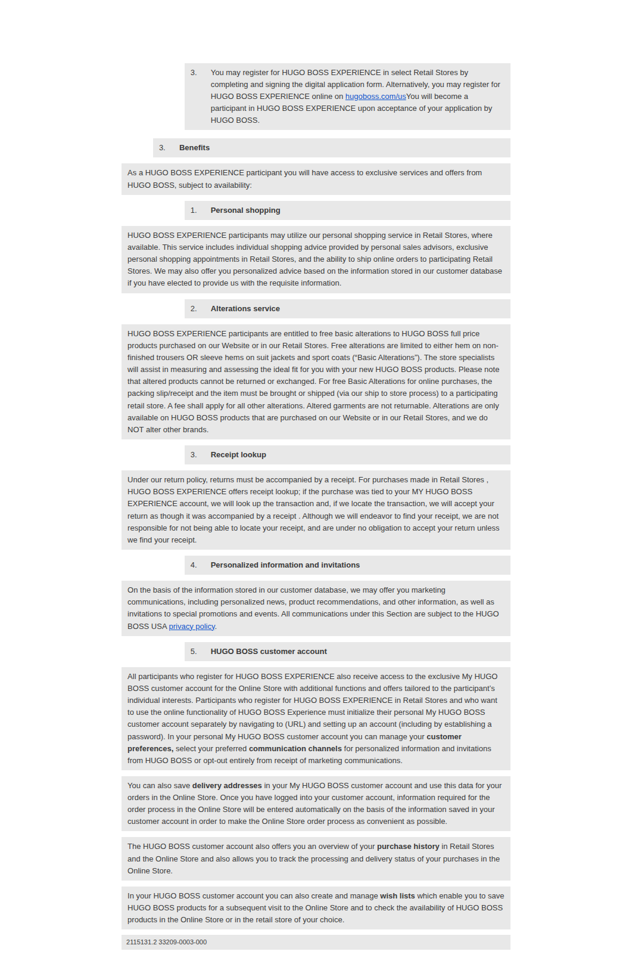3. You may register for HUGO BOSS EXPERIENCE in select Retail Stores by completing and signing the digital application form. Alternatively, you may register for HUGO BOSS EXPERIENCE online on hugoboss.com/us You will become a participant in HUGO BOSS EXPERIENCE upon acceptance of your application by HUGO BOSS.
3. Benefits
As a HUGO BOSS EXPERIENCE participant you will have access to exclusive services and offers from HUGO BOSS, subject to availability:
1. Personal shopping
HUGO BOSS EXPERIENCE participants may utilize our personal shopping service in Retail Stores, where available. This service includes individual shopping advice provided by personal sales advisors, exclusive personal shopping appointments in Retail Stores, and the ability to ship online orders to participating Retail Stores. We may also offer you personalized advice based on the information stored in our customer database if you have elected to provide us with the requisite information.
2. Alterations service
HUGO BOSS EXPERIENCE participants are entitled to free basic alterations to HUGO BOSS full price products purchased on our Website or in our Retail Stores. Free alterations are limited to either hem on non-finished trousers OR sleeve hems on suit jackets and sport coats (“Basic Alterations”). The store specialists will assist in measuring and assessing the ideal fit for you with your new HUGO BOSS products. Please note that altered products cannot be returned or exchanged. For free Basic Alterations for online purchases, the packing slip/receipt and the item must be brought or shipped (via our ship to store process) to a participating retail store. A fee shall apply for all other alterations. Altered garments are not returnable. Alterations are only available on HUGO BOSS products that are purchased on our Website or in our Retail Stores, and we do NOT alter other brands.
3. Receipt lookup
Under our return policy, returns must be accompanied by a receipt. For purchases made in Retail Stores , HUGO BOSS EXPERIENCE offers receipt lookup; if the purchase was tied to your MY HUGO BOSS EXPERIENCE account, we will look up the transaction and, if we locate the transaction, we will accept your return as though it was accompanied by a receipt . Although we will endeavor to find your receipt, we are not responsible for not being able to locate your receipt, and are under no obligation to accept your return unless we find your receipt.
4. Personalized information and invitations
On the basis of the information stored in our customer database, we may offer you marketing communications, including personalized news, product recommendations, and other information, as well as invitations to special promotions and events. All communications under this Section are subject to the HUGO BOSS USA privacy policy.
5. HUGO BOSS customer account
All participants who register for HUGO BOSS EXPERIENCE also receive access to the exclusive My HUGO BOSS customer account for the Online Store with additional functions and offers tailored to the participant’s individual interests. Participants who register for HUGO BOSS EXPERIENCE in Retail Stores and who want to use the online functionality of HUGO BOSS Experience must initialize their personal My HUGO BOSS customer account separately by navigating to (URL) and setting up an account (including by establishing a password). In your personal My HUGO BOSS customer account you can manage your customer preferences, select your preferred communication channels for personalized information and invitations from HUGO BOSS or opt-out entirely from receipt of marketing communications.
You can also save delivery addresses in your My HUGO BOSS customer account and use this data for your orders in the Online Store. Once you have logged into your customer account, information required for the order process in the Online Store will be entered automatically on the basis of the information saved in your customer account in order to make the Online Store order process as convenient as possible.
The HUGO BOSS customer account also offers you an overview of your purchase history in Retail Stores and the Online Store and also allows you to track the processing and delivery status of your purchases in the Online Store.
In your HUGO BOSS customer account you can also create and manage wish lists which enable you to save HUGO BOSS products for a subsequent visit to the Online Store and to check the availability of HUGO BOSS products in the Online Store or in the retail store of your choice.
2115131.2 33209-0003-000